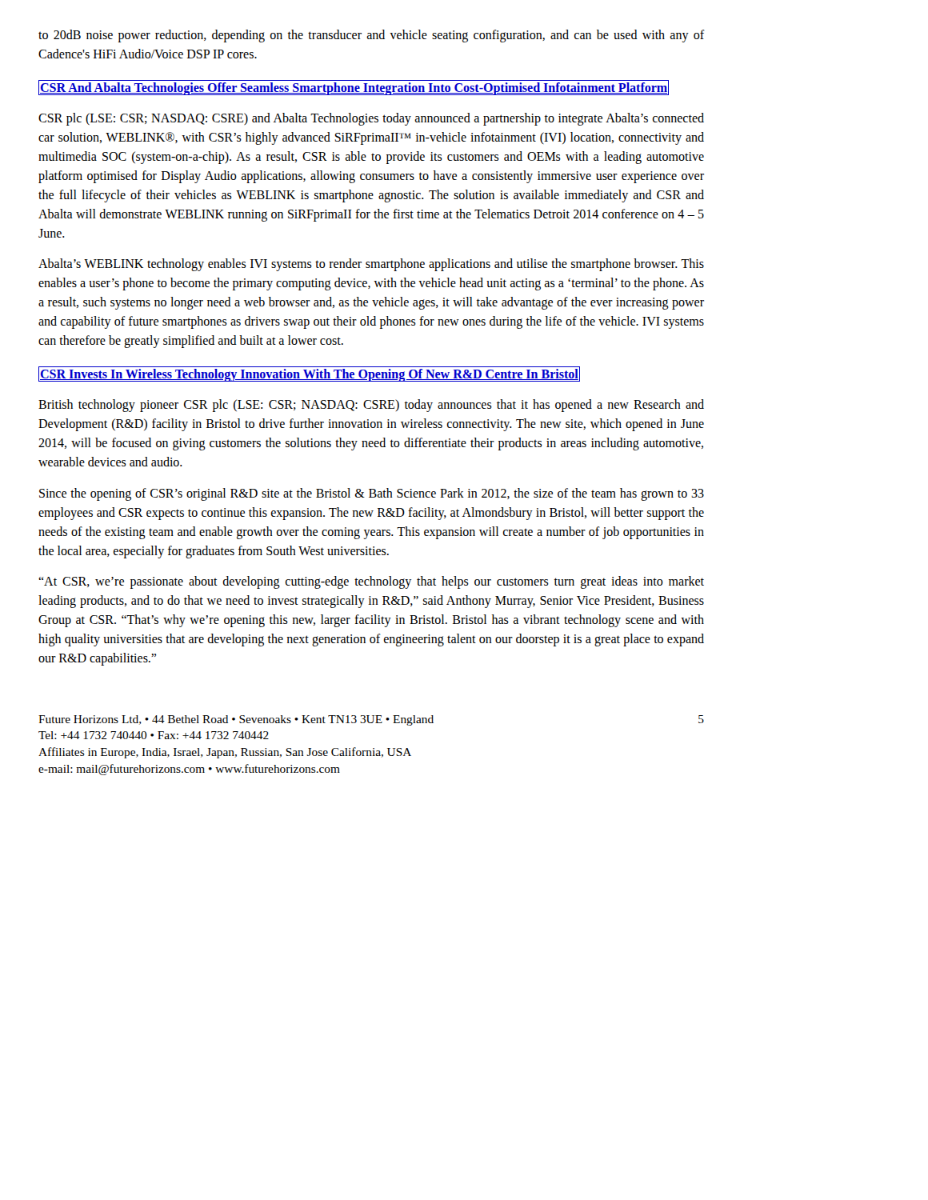to 20dB noise power reduction, depending on the transducer and vehicle seating configuration, and can be used with any of Cadence's HiFi Audio/Voice DSP IP cores.
CSR And Abalta Technologies Offer Seamless Smartphone Integration Into Cost-Optimised Infotainment Platform
CSR plc (LSE: CSR; NASDAQ: CSRE) and Abalta Technologies today announced a partnership to integrate Abalta’s connected car solution, WEBLINK®, with CSR’s highly advanced SiRFprimaII™ in-vehicle infotainment (IVI) location, connectivity and multimedia SOC (system-on-a-chip). As a result, CSR is able to provide its customers and OEMs with a leading automotive platform optimised for Display Audio applications, allowing consumers to have a consistently immersive user experience over the full lifecycle of their vehicles as WEBLINK is smartphone agnostic. The solution is available immediately and CSR and Abalta will demonstrate WEBLINK running on SiRFprimaII for the first time at the Telematics Detroit 2014 conference on 4 – 5 June.
Abalta’s WEBLINK technology enables IVI systems to render smartphone applications and utilise the smartphone browser. This enables a user’s phone to become the primary computing device, with the vehicle head unit acting as a ‘terminal’ to the phone. As a result, such systems no longer need a web browser and, as the vehicle ages, it will take advantage of the ever increasing power and capability of future smartphones as drivers swap out their old phones for new ones during the life of the vehicle. IVI systems can therefore be greatly simplified and built at a lower cost.
CSR Invests In Wireless Technology Innovation With The Opening Of New R&D Centre In Bristol
British technology pioneer CSR plc (LSE: CSR; NASDAQ: CSRE) today announces that it has opened a new Research and Development (R&D) facility in Bristol to drive further innovation in wireless connectivity. The new site, which opened in June 2014, will be focused on giving customers the solutions they need to differentiate their products in areas including automotive, wearable devices and audio.
Since the opening of CSR’s original R&D site at the Bristol & Bath Science Park in 2012, the size of the team has grown to 33 employees and CSR expects to continue this expansion. The new R&D facility, at Almondsbury in Bristol, will better support the needs of the existing team and enable growth over the coming years. This expansion will create a number of job opportunities in the local area, especially for graduates from South West universities.
“At CSR, we’re passionate about developing cutting-edge technology that helps our customers turn great ideas into market leading products, and to do that we need to invest strategically in R&D,” said Anthony Murray, Senior Vice President, Business Group at CSR. “That’s why we’re opening this new, larger facility in Bristol. Bristol has a vibrant technology scene and with high quality universities that are developing the next generation of engineering talent on our doorstep it is a great place to expand our R&D capabilities.”
5
Future Horizons Ltd, • 44 Bethel Road • Sevenoaks • Kent TN13 3UE • England
Tel: +44 1732 740440 • Fax: +44 1732 740442
Affiliates in Europe, India, Israel, Japan, Russian, San Jose California, USA
e-mail: mail@futurehorizons.com • www.futurehorizons.com